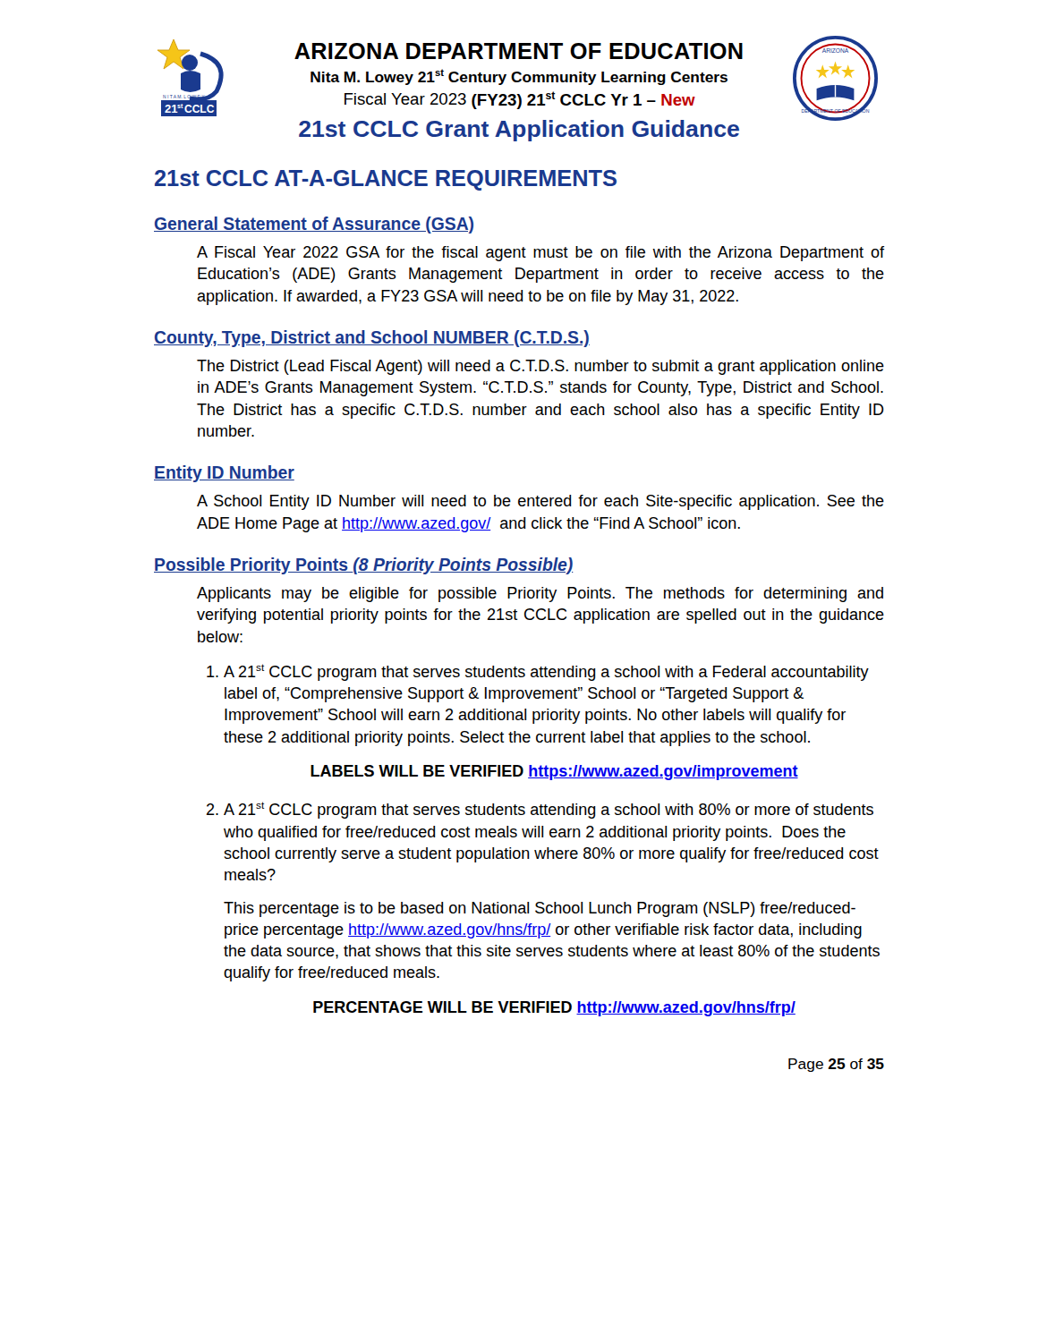21 st CCLC N I T A M. L O W E Y
ARIZONA DEPARTMENT OF EDUCATION
Nita M. Lowey 21st Century Community Learning Centers
Fiscal Year 2023 (FY23) 21st CCLC Yr 1 – New
21st CCLC Grant Application Guidance
ARIZONA DEPARTMENT OF EDUCATION
21st CCLC AT-A-GLANCE REQUIREMENTS
General Statement of Assurance (GSA)
A Fiscal Year 2022 GSA for the fiscal agent must be on file with the Arizona Department of Education’s (ADE) Grants Management Department in order to receive access to the application. If awarded, a FY23 GSA will need to be on file by May 31, 2022.
County, Type, District and School NUMBER (C.T.D.S.)
The District (Lead Fiscal Agent) will need a C.T.D.S. number to submit a grant application online in ADE’s Grants Management System. “C.T.D.S.” stands for County, Type, District and School. The District has a specific C.T.D.S. number and each school also has a specific Entity ID number.
Entity ID Number
A School Entity ID Number will need to be entered for each Site-specific application. See the ADE Home Page at http://www.azed.gov/ and click the “Find A School” icon.
Possible Priority Points (8 Priority Points Possible)
Applicants may be eligible for possible Priority Points. The methods for determining and verifying potential priority points for the 21st CCLC application are spelled out in the guidance below:
A 21st CCLC program that serves students attending a school with a Federal accountability label of, “Comprehensive Support & Improvement” School or “Targeted Support & Improvement” School will earn 2 additional priority points. No other labels will qualify for these 2 additional priority points. Select the current label that applies to the school.
LABELS WILL BE VERIFIED https://www.azed.gov/improvement
A 21st CCLC program that serves students attending a school with 80% or more of students who qualified for free/reduced cost meals will earn 2 additional priority points. Does the school currently serve a student population where 80% or more qualify for free/reduced cost meals?
This percentage is to be based on National School Lunch Program (NSLP) free/reduced-price percentage http://www.azed.gov/hns/frp/ or other verifiable risk factor data, including the data source, that shows that this site serves students where at least 80% of the students qualify for free/reduced meals.
PERCENTAGE WILL BE VERIFIED http://www.azed.gov/hns/frp/
Page 25 of 35